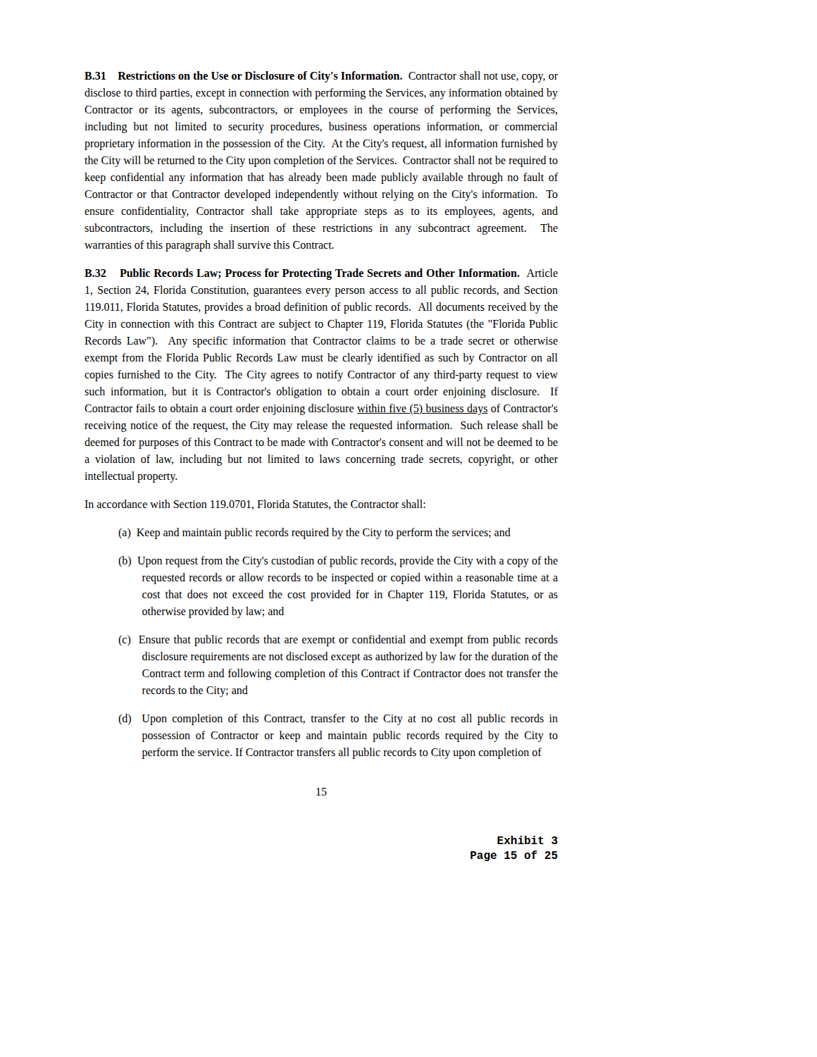B.31 Restrictions on the Use or Disclosure of City's Information. Contractor shall not use, copy, or disclose to third parties, except in connection with performing the Services, any information obtained by Contractor or its agents, subcontractors, or employees in the course of performing the Services, including but not limited to security procedures, business operations information, or commercial proprietary information in the possession of the City. At the City's request, all information furnished by the City will be returned to the City upon completion of the Services. Contractor shall not be required to keep confidential any information that has already been made publicly available through no fault of Contractor or that Contractor developed independently without relying on the City's information. To ensure confidentiality, Contractor shall take appropriate steps as to its employees, agents, and subcontractors, including the insertion of these restrictions in any subcontract agreement. The warranties of this paragraph shall survive this Contract.
B.32 Public Records Law; Process for Protecting Trade Secrets and Other Information. Article 1, Section 24, Florida Constitution, guarantees every person access to all public records, and Section 119.011, Florida Statutes, provides a broad definition of public records. All documents received by the City in connection with this Contract are subject to Chapter 119, Florida Statutes (the "Florida Public Records Law"). Any specific information that Contractor claims to be a trade secret or otherwise exempt from the Florida Public Records Law must be clearly identified as such by Contractor on all copies furnished to the City. The City agrees to notify Contractor of any third-party request to view such information, but it is Contractor's obligation to obtain a court order enjoining disclosure. If Contractor fails to obtain a court order enjoining disclosure within five (5) business days of Contractor's receiving notice of the request, the City may release the requested information. Such release shall be deemed for purposes of this Contract to be made with Contractor's consent and will not be deemed to be a violation of law, including but not limited to laws concerning trade secrets, copyright, or other intellectual property.
In accordance with Section 119.0701, Florida Statutes, the Contractor shall:
(a) Keep and maintain public records required by the City to perform the services; and
(b) Upon request from the City's custodian of public records, provide the City with a copy of the requested records or allow records to be inspected or copied within a reasonable time at a cost that does not exceed the cost provided for in Chapter 119, Florida Statutes, or as otherwise provided by law; and
(c) Ensure that public records that are exempt or confidential and exempt from public records disclosure requirements are not disclosed except as authorized by law for the duration of the Contract term and following completion of this Contract if Contractor does not transfer the records to the City; and
(d) Upon completion of this Contract, transfer to the City at no cost all public records in possession of Contractor or keep and maintain public records required by the City to perform the service. If Contractor transfers all public records to City upon completion of
15
Exhibit 3
Page 15 of 25